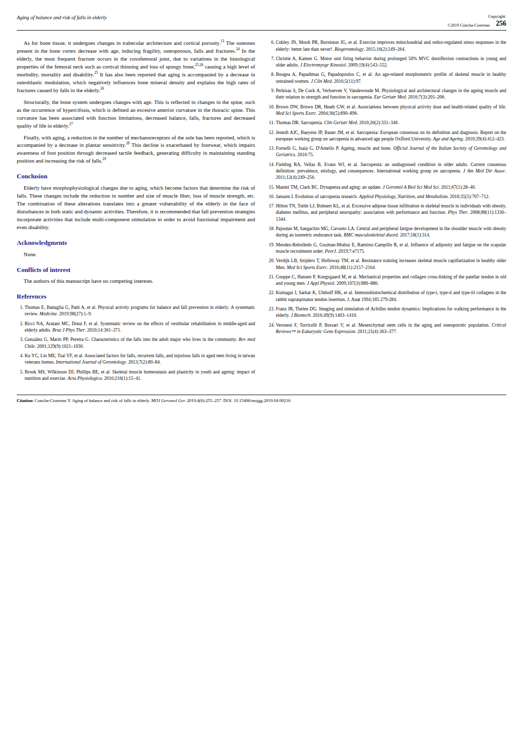Aging of balance and risk of falls in elderly
Copyright:
©2019 Concha-Cisternas 256
As for bone tissue, it undergoes changes in trabecular architecture and cortical porosity.13 The osteones present in the bone cortex decrease with age, inducing fragility, osteoporosis, falls and fractures.24 In the elderly, the most frequent fracture occurs in the coxofemoral joint, due to variations in the histological properties of the femoral neck such as cortical thinning and loss of spongy bone,25,26 causing a high level of morbidity, mortality and disability.25 It has also been reported that aging is accompanied by a decrease in osteoblastic modulation, which negatively influences bone mineral density and explains the high rates of fractures caused by falls in the elderly.26
Structurally, the bone system undergoes changes with age. This is reflected in changes in the spine, such as the occurrence of hypercifosis, which is defined an excesive anterior curvature in the thoracic spine. This curvature has been associated with function limitations, decreased balance, falls, fractures and decreased quality of life in elderly.27
Finally, with aging, a reduction in the number of mechanoreceptors of the sole has been reported, which is accompanied by a decrease in plantar sensitivity.28 This decline is exacerbated by footwear, which impairs awareness of foot position through decreased tactile feedback, generating difficulty in maintaining standing position and increasing the risk of falls.29
Conclusion
Elderly have morphophysiological changes due to aging, which become factors that determine the risk of falls. These changes include the reduction in number and size of muscle fiber, loss of muscle strength, etc. The combination of these alterations translates into a greater vulnerability of the elderly in the face of disturbances in both static and dynamic activities. Therefore, it is recommended that fall prevention strategies incorporate activities that include multi-component stimulation in order to avoid functional impairment and even disability.
Acknowledgments
None.
Conflicts of interest
The authors of this manuscript have no competing interests.
References
Thomas E, Battaglia G, Patti A, et al. Physical activity programs for balance and fall prevention in elderly: A systematic review. Medicine. 2019;98(27):1–9.
Ricci NA, Aratani MC, Doná F, et al. Systematic review on the effects of vestibular rehabilitation in middle-aged and elderly adults. Braz J Phys Ther. 2010;14:361–371.
González G, Marín PP, Pereira G. Characteristics of the falls into the adult major who lives in the community. Rev med Chile. 2001;129(9):1021–1030.
Ku YC, Liu ME, Tsai YF, et al. Associated factors for falls, recurrent falls, and injurious falls in aged men living in taiwan veterans homes. International Journal of Gerontology. 2013;7(2):80–84.
Brook MS, Wilkinson DJ, Phillips BE, et al. Skeletal muscle homeostasis and plasticity in youth and ageing: impact of nutrition and exercise. Acta Physiologica. 2016;216(1):15–41.
Cobley JN, Moult PR, Burniston JG, et al. Exercise improves mitochondrial and redox-regulated stress responses in the elderly: better late than never!. Biogerontology. 2015;16(2):249–264.
Christie A, Kamen G. Motor unit firing behavior during prolonged 50% MVC dorsiflexion contractions in young and older adults. J Electromyogr Kinesiol. 2009;19(4):543–552.
Bougea A, Papadimas G, Papadopoulos C, et al. An age-related morphometric profile of skeletal muscle in healthy untrained women. J Clin Med. 2016;5(11):97.
Perkisas S, De Cock A, Verhoeven V, Vandewoude M. Physiological and architectural changes in the ageing muscle and their relation to strength and function in sarcopenia. Eur Geriatr Med. 2016;7(3):201–206.
Brown DW, Brown DR, Heath GW, et al. Associations between physical activity dose and health-related quality of life. Med Sci Sports Exerc. 2004;36(5):890–896.
Thomas DR. Sarcopenia. Clin Geriatr Med. 2010;26(2):331–346.
Jentoft AJC, Baeyens JP, Bauer JM, et al. Sarcopenia: European consensus on its definition and diagnosis. Report on the european working group on sarcopenia in advanced age people Oxfford University. Age and Ageing. 2010;39(4):412–423.
Fornelli G, Isaia G, D'Amelio P. Ageing, muscle and bone. Official Journal of the Italian Society of Gerontology and Geriatrics. 2016:75.
Fielding RA, Vellas B, Evans WJ, et al. Sarcopenia: an undiagnosed condition in older adults. Current consensus definition: prevalence, etiology, and consequences. International working group on sarcopenia. J Am Med Dir Assoc. 2011;12(4):249–256.
Manini TM, Clark BC. Dynapenia and aging: an update. J Gerontol A Biol Sci Med Sci. 2011;67(1):28–40.
Janssen I. Evolution of sarcopenia research. Applied Physiology, Nutrition, and Metabolism. 2010;35(5):707–712.
Hilton TN, Tuttle LJ, Bohnert KL, et al. Excessive adipose tissue infiltration in skeletal muscle in individuals with obesity, diabetes mellitus, and peripheral neuropathy: association with performance and function. Phys Ther. 2008;88(11):1336–1344.
Pajoutan M, Sangachin MG, Cavuoto LA. Central and peripheral fatigue development in the shoulder muscle with obesity during an isometric endurance task. BMC musculoskeletal disord. 2017;18(1):314.
Mendez-Rebolledo G, Guzman-Muñoz E, Ramírez-Campillo R, et al. Influence of adiposity and fatigue on the scapular muscle recruitment order. PeerJ. 2019;7:e7175.
Verdijk LB, Snijders T, Holloway TM, et al. Resistance training increases skeletal muscle capillarization in healthy older Men. Med Sci Sports Exerc. 2016;48(11):2157–2164.
Couppe C, Hansen P, Kongsgaard M, et al. Mechanical properties and collagen cross-linking of the patellar tendon in old and young men. J Appl Physiol. 2009;107(3):880–886.
Kumagai J, Sarkar K, Uhthoff HK, et al. Immunohistochemical distribution of type-i, type-ii and type-iii collagens in the rabbit supraspinatus tendon insertion. J. Anat 1994;185:279-284.
Franz JR, Thelen DG. Imaging and simulation of Achilles tendon dynamics: Implications for walking performance in the elderly. J Biomech. 2016;49(9):1403–1410.
Veronesi F, Torricelli P, Borsari V, et al. Mesenchymal stem cells in the aging and osteoporotic population. Critical Reviews™ in Eukaryotic Gene Expression. 2011;21(4):363–377.
Citation: Concha-Cisternas Y. Aging of balance and risk of falls in elderly. MOJ Gerontol Ger. 2019;4(6):255–257. DOI: 10.15406/mojgg.2019.04.00216